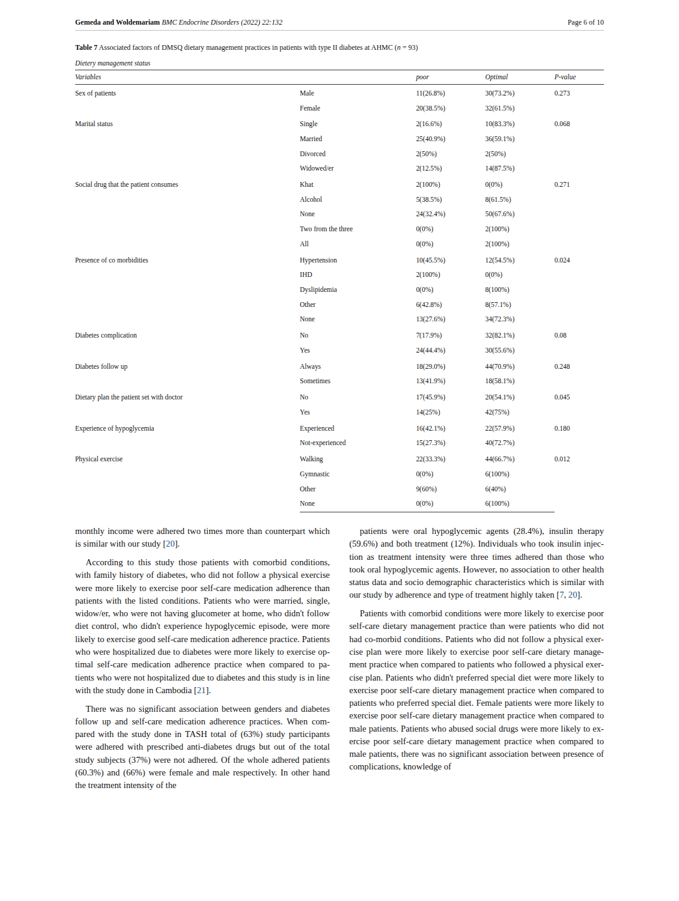Gemeda and Woldemariam BMC Endocrine Disorders (2022) 22:132
Page 6 of 10
Table 7 Associated factors of DMSQ dietary management practices in patients with type II diabetes at AHMC ( n = 93)
| Dietery management status | | | |
| --- | --- | --- | --- |
| Variables | | poor | Optimal | P -value |
| Sex of patients | Male | 11(26.8%) | 30(73.2%) | 0.273 |
| Female | 20(38.5%) | 32(61.5%) |
| Marital status | Single | 2(16.6%) | 10(83.3%) | 0.068 |
| Married | 25(40.9%) | 36(59.1%) |
| Divorced | 2(50%) | 2(50%) |
| Widowed/er | 2(12.5%) | 14(87.5%) |
| Social drug that the patient consumes | Khat | 2(100%) | 0(0%) | 0.271 |
| Alcohol | 5(38.5%) | 8(61.5%) |
| None | 24(32.4%) | 50(67.6%) |
| Two from the three | 0(0%) | 2(100%) |
| All | 0(0%) | 2(100%) |
| Presence of co morbidities | Hypertension | 10(45.5%) | 12(54.5%) | 0.024 |
| IHD | 2(100%) | 0(0%) |
| Dyslipidemia | 0(0%) | 8(100%) |
| Other | 6(42.8%) | 8(57.1%) |
| None | 13(27.6%) | 34(72.3%) |
| Diabetes complication | No | 7(17.9%) | 32(82.1%) | 0.08 |
| Yes | 24(44.4%) | 30(55.6%) |
| Diabetes follow up | Always | 18(29.0%) | 44(70.9%) | 0.248 |
| Sometimes | 13(41.9%) | 18(58.1%) |
| Dietary plan the patient set with doctor | No | 17(45.9%) | 20(54.1%) | 0.045 |
| Yes | 14(25%) | 42(75%) |
| Experience of hypoglycemia | Experienced | 16(42.1%) | 22(57.9%) | 0.180 |
| Not-experienced | 15(27.3%) | 40(72.7%) |
| Physical exercise | Walking | 22(33.3%) | 44(66.7%) | 0.012 |
| Gymnastic | 0(0%) | 6(100%) |
| Other | 9(60%) | 6(40%) |
| None | 0(0%) | 6(100%) |
monthly income were adhered two times more than counterpart which is similar with our study [20].
According to this study those patients with comorbid conditions, with family history of diabetes, who did not follow a physical exercise were more likely to exercise poor self-care medication adherence than patients with the listed conditions. Patients who were married, single, widow/er, who were not having glucometer at home, who didn't follow diet control, who didn't experience hypoglycemic episode, were more likely to exercise good self-care medication adherence practice. Patients who were hospitalized due to diabetes were more likely to exercise optimal self-care medication adherence practice when compared to patients who were not hospitalized due to diabetes and this study is in line with the study done in Cambodia [21].
There was no significant association between genders and diabetes follow up and self-care medication adherence practices. When compared with the study done in TASH total of (63%) study participants were adhered with prescribed anti-diabetes drugs but out of the total study subjects (37%) were not adhered. Of the whole adhered patients (60.3%) and (66%) were female and male respectively. In other hand the treatment intensity of the
patients were oral hypoglycemic agents (28.4%), insulin therapy (59.6%) and both treatment (12%). Individuals who took insulin injection as treatment intensity were three times adhered than those who took oral hypoglycemic agents. However, no association to other health status data and socio demographic characteristics which is similar with our study by adherence and type of treatment highly taken [7, 20].
Patients with comorbid conditions were more likely to exercise poor self-care dietary management practice than were patients who did not had co-morbid conditions. Patients who did not follow a physical exercise plan were more likely to exercise poor self-care dietary management practice when compared to patients who followed a physical exercise plan. Patients who didn't preferred special diet were more likely to exercise poor self-care dietary management practice when compared to patients who preferred special diet. Female patients were more likely to exercise poor self-care dietary management practice when compared to male patients. Patients who abused social drugs were more likely to exercise poor self-care dietary management practice when compared to male patients, there was no significant association between presence of complications, knowledge of